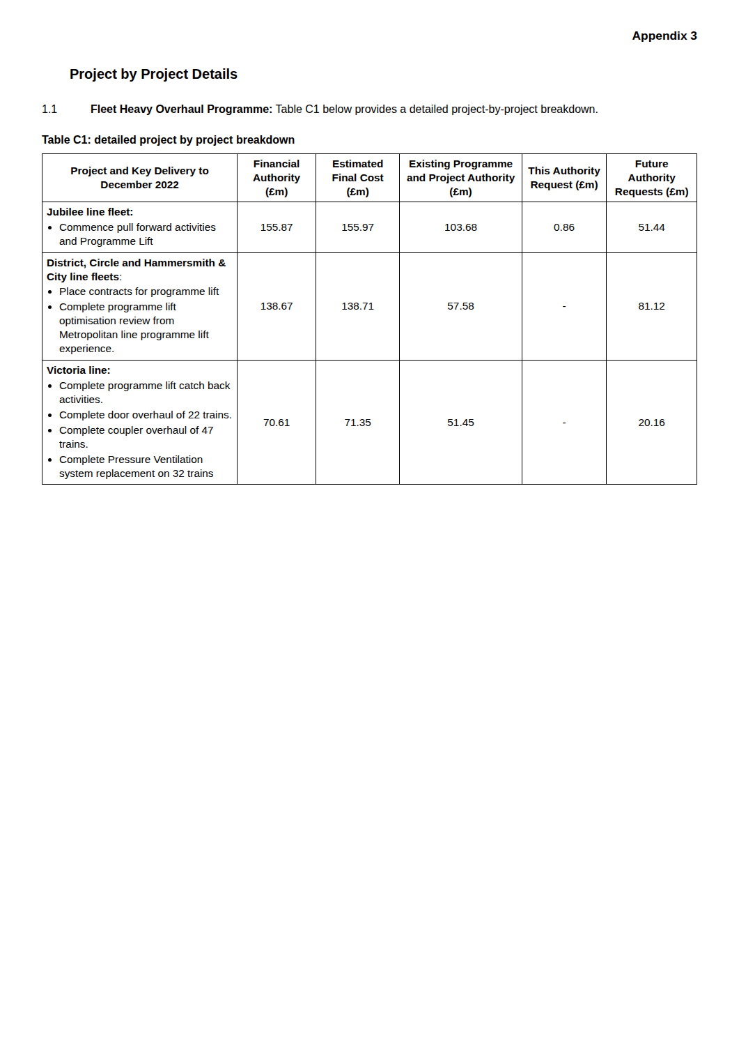Appendix 3
Project by Project Details
1.1
Fleet Heavy Overhaul Programme: Table C1 below provides a detailed project-by-project breakdown.
Table C1: detailed project by project breakdown
| Project and Key Delivery to December 2022 | Financial Authority (£m) | Estimated Final Cost (£m) | Existing Programme and Project Authority (£m) | This Authority Request (£m) | Future Authority Requests (£m) |
| --- | --- | --- | --- | --- | --- |
| Jubilee line fleet: Commence pull forward activities and Programme Lift | 155.87 | 155.97 | 103.68 | 0.86 | 51.44 |
| District, Circle and Hammersmith & City line fleets : Place contracts for programme lift Complete programme lift optimisation review from Metropolitan line programme lift experience. | 138.67 | 138.71 | 57.58 | - | 81.12 |
| Victoria line: Complete programme lift catch back activities. Complete door overhaul of 22 trains. Complete coupler overhaul of 47 trains. Complete Pressure Ventilation system replacement on 32 trains | 70.61 | 71.35 | 51.45 | - | 20.16 |